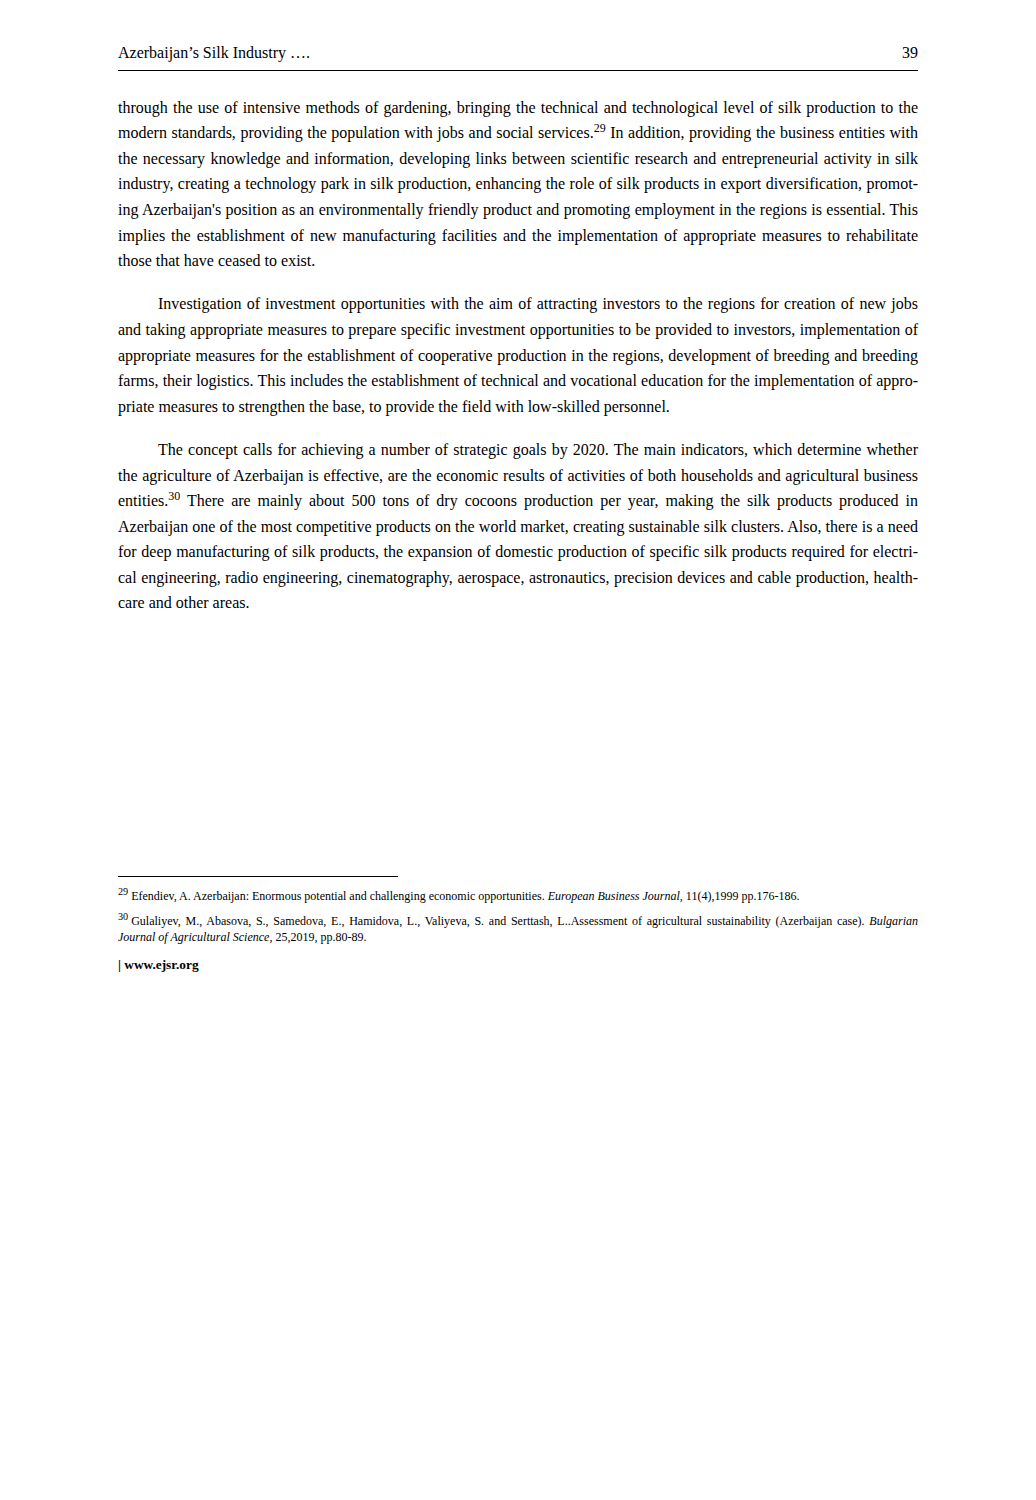Azerbaijan’s Silk Industry …. 39
through the use of intensive methods of gardening, bringing the technical and technological level of silk production to the modern standards, providing the population with jobs and social services.29 In addition, providing the business entities with the necessary knowledge and information, developing links between scientific research and entrepreneurial activity in silk industry, creating a technology park in silk production, enhancing the role of silk products in export diversification, promoting Azerbaijan's position as an environmentally friendly product and promoting employment in the regions is essential. This implies the establishment of new manufacturing facilities and the implementation of appropriate measures to rehabilitate those that have ceased to exist.
Investigation of investment opportunities with the aim of attracting investors to the regions for creation of new jobs and taking appropriate measures to prepare specific investment opportunities to be provided to investors, implementation of appropriate measures for the establishment of cooperative production in the regions, development of breeding and breeding farms, their logistics. This includes the establishment of technical and vocational education for the implementation of appropriate measures to strengthen the base, to provide the field with low-skilled personnel.
The concept calls for achieving a number of strategic goals by 2020. The main indicators, which determine whether the agriculture of Azerbaijan is effective, are the economic results of activities of both households and agricultural business entities.30 There are mainly about 500 tons of dry cocoons production per year, making the silk products produced in Azerbaijan one of the most competitive products on the world market, creating sustainable silk clusters. Also, there is a need for deep manufacturing of silk products, the expansion of domestic production of specific silk products required for electrical engineering, radio engineering, cinematography, aerospace, astronautics, precision devices and cable production, healthcare and other areas.
29 Efendiev, A. Azerbaijan: Enormous potential and challenging economic opportunities. European Business Journal, 11(4),1999 pp.176-186.
30 Gulaliyev, M., Abasova, S., Samedova, E., Hamidova, L., Valiyeva, S. and Serttash, L..Assessment of agricultural sustainability (Azerbaijan case). Bulgarian Journal of Agricultural Science, 25,2019, pp.80-89.
| www.ejsr.org